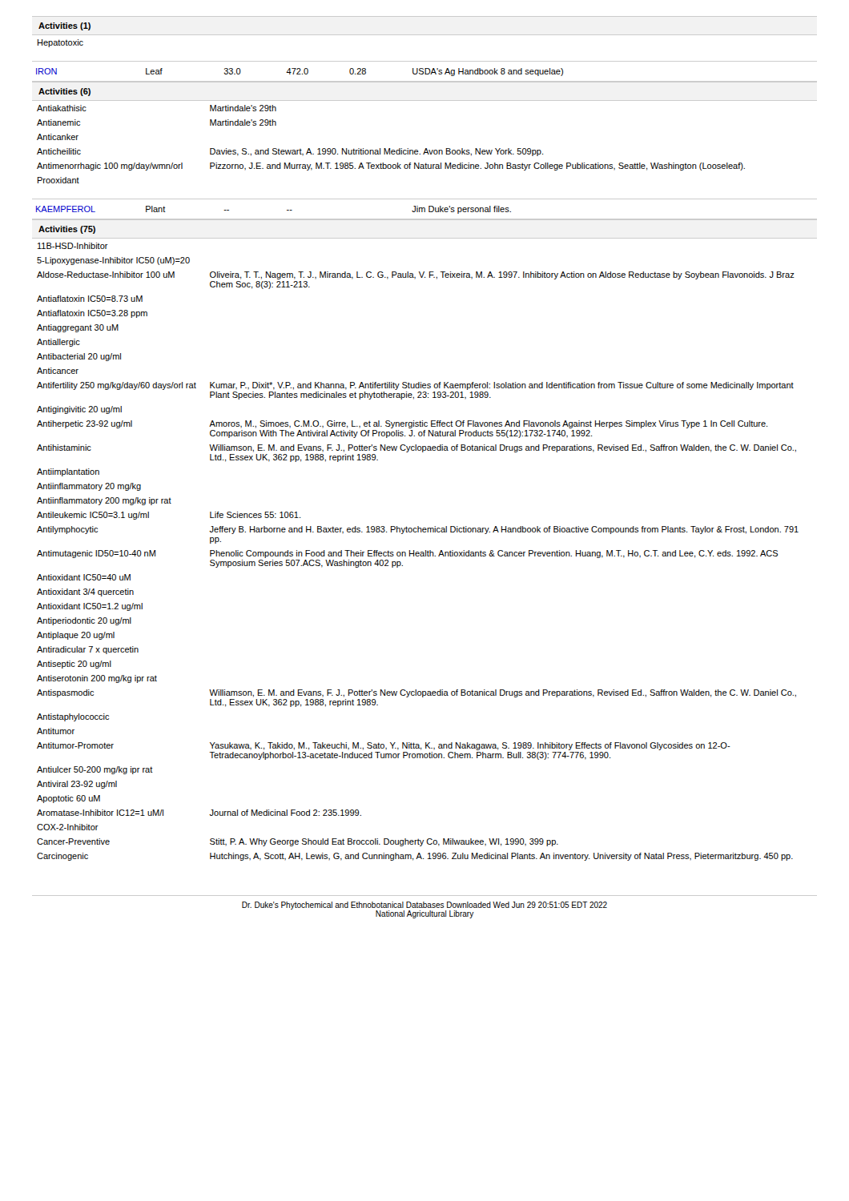| Activities (1) |
| Hepatotoxic | |
| IRON | Leaf | 33.0 | 472.0 | 0.28 | USDA's Ag Handbook 8 and sequelae) |
| Activities (6) |
| Antiakathisic | Martindale's 29th |
| Antianemic | Martindale's 29th |
| Anticanker | |
| Anticheilitic | Davies, S., and Stewart, A. 1990. Nutritional Medicine. Avon Books, New York. 509pp. |
| Antimenorrhagic 100 mg/day/wmn/orl | Pizzorno, J.E. and Murray, M.T. 1985. A Textbook of Natural Medicine. John Bastyr College Publications, Seattle, Washington (Looseleaf). |
| Prooxidant | |
| KAEMPFEROL | Plant | -- | -- | | Jim Duke's personal files. |
| Activities (75) |
| 11B-HSD-Inhibitor | |
| 5-Lipoxygenase-Inhibitor IC50 (uM)=20 | |
| Aldose-Reductase-Inhibitor 100 uM | Oliveira, T. T., Nagem, T. J., Miranda, L. C. G., Paula, V. F., Teixeira, M. A. 1997. Inhibitory Action on Aldose Reductase by Soybean Flavonoids. J Braz Chem Soc, 8(3): 211-213. |
| Antiaflatoxin IC50=8.73 uM | |
| Antiaflatoxin IC50=3.28 ppm | |
| Antiaggregant 30 uM | |
| Antiallergic | |
| Antibacterial 20 ug/ml | |
| Anticancer | |
| Antifertility 250 mg/kg/day/60 days/orl rat | Kumar, P., Dixit*, V.P., and Khanna, P. Antifertility Studies of Kaempferol: Isolation and Identification from Tissue Culture of some Medicinally Important Plant Species. Plantes medicinales et phytotherapie, 23: 193-201, 1989. |
| Antigingivitic 20 ug/ml | |
| Antiherpetic 23-92 ug/ml | Amoros, M., Simoes, C.M.O., Girre, L., et al. Synergistic Effect Of Flavones And Flavonols Against Herpes Simplex Virus Type 1 In Cell Culture. Comparison With The Antiviral Activity Of Propolis. J. of Natural Products 55(12):1732-1740, 1992. |
| Antihistaminic | Williamson, E. M. and Evans, F. J., Potter's New Cyclopaedia of Botanical Drugs and Preparations, Revised Ed., Saffron Walden, the C. W. Daniel Co., Ltd., Essex UK, 362 pp, 1988, reprint 1989. |
| Antiimplantation | |
| Antiinflammatory 20 mg/kg | |
| Antiinflammatory 200 mg/kg ipr rat | |
| Antileukemic IC50=3.1 ug/ml | Life Sciences 55: 1061. |
| Antilymphocytic | Jeffery B. Harborne and H. Baxter, eds. 1983. Phytochemical Dictionary. A Handbook of Bioactive Compounds from Plants. Taylor & Frost, London. 791 pp. |
| Antimutagenic ID50=10-40 nM | Phenolic Compounds in Food and Their Effects on Health. Antioxidants & Cancer Prevention. Huang, M.T., Ho, C.T. and Lee, C.Y. eds. 1992. ACS Symposium Series 507.ACS, Washington 402 pp. |
| Antioxidant IC50=40 uM | |
| Antioxidant 3/4 quercetin | |
| Antioxidant IC50=1.2 ug/ml | |
| Antiperiodontic 20 ug/ml | |
| Antiplaque 20 ug/ml | |
| Antiradicular 7 x quercetin | |
| Antiseptic 20 ug/ml | |
| Antiserotonin 200 mg/kg ipr rat | |
| Antispasmodic | Williamson, E. M. and Evans, F. J., Potter's New Cyclopaedia of Botanical Drugs and Preparations, Revised Ed., Saffron Walden, the C. W. Daniel Co., Ltd., Essex UK, 362 pp, 1988, reprint 1989. |
| Antistaphylococcic | |
| Antitumor | |
| Antitumor-Promoter | Yasukawa, K., Takido, M., Takeuchi, M., Sato, Y., Nitta, K., and Nakagawa, S. 1989. Inhibitory Effects of Flavonol Glycosides on 12-O-Tetradecanoylphorbol-13-acetate-Induced Tumor Promotion. Chem. Pharm. Bull. 38(3): 774-776, 1990. |
| Antiulcer 50-200 mg/kg ipr rat | |
| Antiviral 23-92 ug/ml | |
| Apoptotic 60 uM | |
| Aromatase-Inhibitor IC12=1 uM/l | Journal of Medicinal Food 2: 235.1999. |
| COX-2-Inhibitor | |
| Cancer-Preventive | Stitt, P. A. Why George Should Eat Broccoli. Dougherty Co, Milwaukee, WI, 1990, 399 pp. |
| Carcinogenic | Hutchings, A, Scott, AH, Lewis, G, and Cunningham, A. 1996. Zulu Medicinal Plants. An inventory. University of Natal Press, Pietermaritzburg. 450 pp. |
Dr. Duke's Phytochemical and Ethnobotanical Databases Downloaded Wed Jun 29 20:51:05 EDT 2022
National Agricultural Library